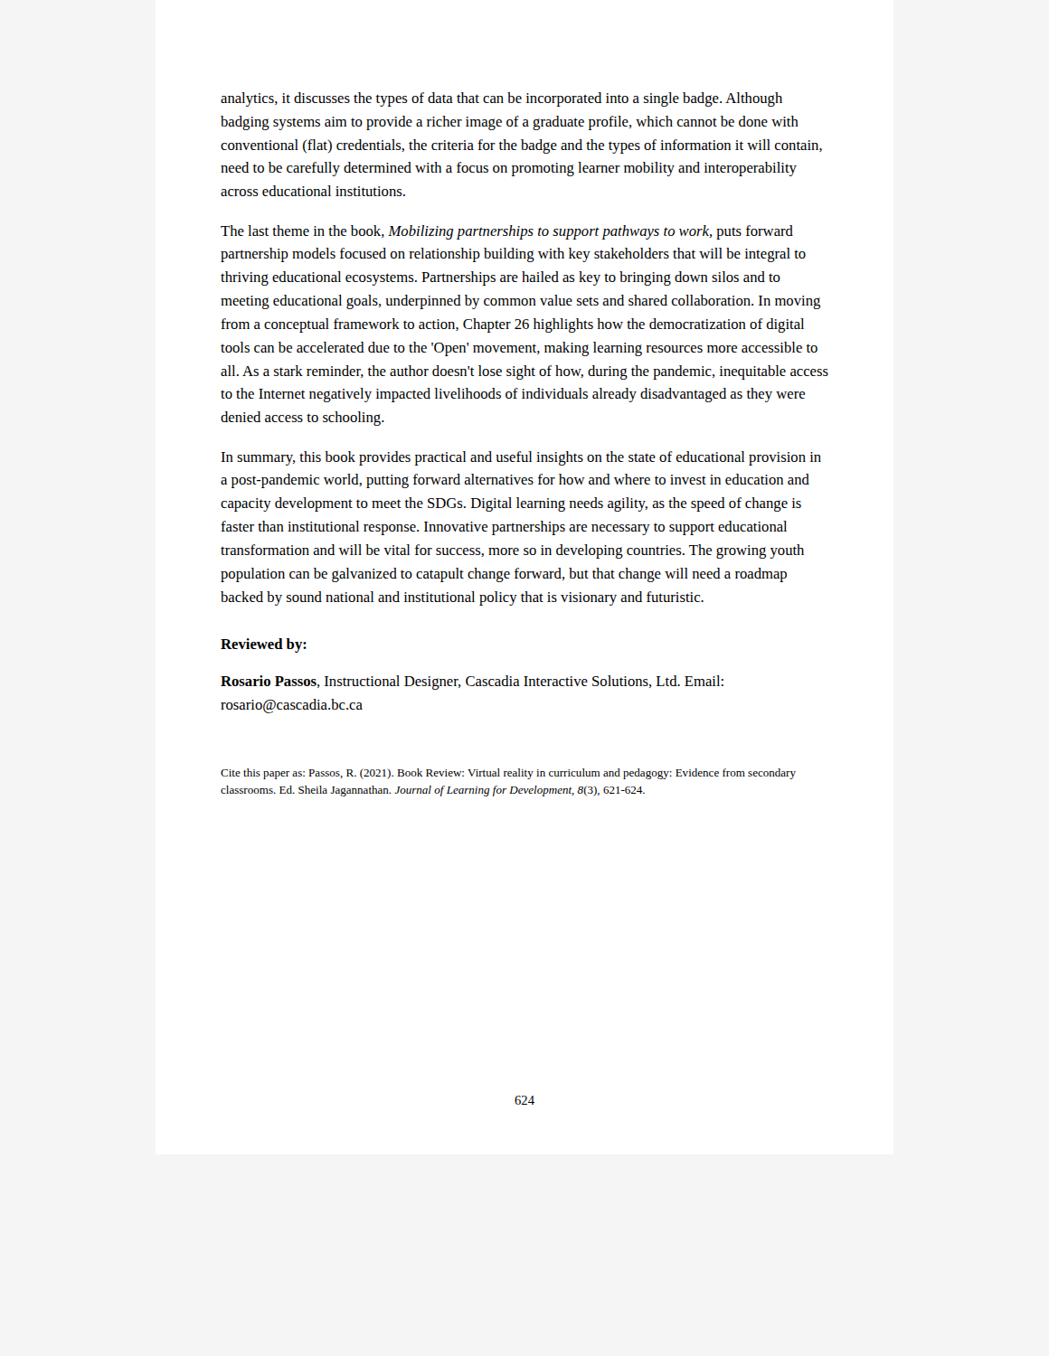analytics, it discusses the types of data that can be incorporated into a single badge. Although badging systems aim to provide a richer image of a graduate profile, which cannot be done with conventional (flat) credentials, the criteria for the badge and the types of information it will contain, need to be carefully determined with a focus on promoting learner mobility and interoperability across educational institutions.
The last theme in the book, Mobilizing partnerships to support pathways to work, puts forward partnership models focused on relationship building with key stakeholders that will be integral to thriving educational ecosystems. Partnerships are hailed as key to bringing down silos and to meeting educational goals, underpinned by common value sets and shared collaboration. In moving from a conceptual framework to action, Chapter 26 highlights how the democratization of digital tools can be accelerated due to the 'Open' movement, making learning resources more accessible to all. As a stark reminder, the author doesn't lose sight of how, during the pandemic, inequitable access to the Internet negatively impacted livelihoods of individuals already disadvantaged as they were denied access to schooling.
In summary, this book provides practical and useful insights on the state of educational provision in a post-pandemic world, putting forward alternatives for how and where to invest in education and capacity development to meet the SDGs. Digital learning needs agility, as the speed of change is faster than institutional response. Innovative partnerships are necessary to support educational transformation and will be vital for success, more so in developing countries. The growing youth population can be galvanized to catapult change forward, but that change will need a roadmap backed by sound national and institutional policy that is visionary and futuristic.
Reviewed by:
Rosario Passos, Instructional Designer, Cascadia Interactive Solutions, Ltd. Email: rosario@cascadia.bc.ca
Cite this paper as: Passos, R. (2021). Book Review: Virtual reality in curriculum and pedagogy: Evidence from secondary classrooms. Ed. Sheila Jagannathan. Journal of Learning for Development, 8(3), 621-624.
624